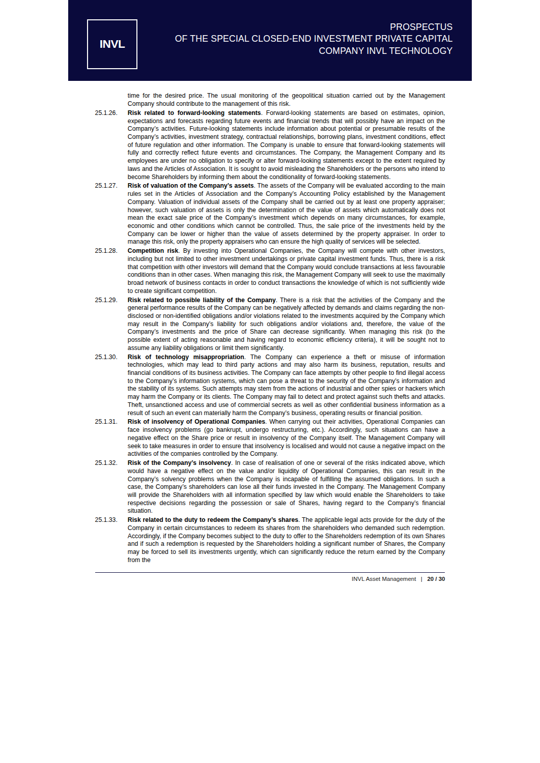INVL
PROSPECTUS OF THE SPECIAL CLOSED-END INVESTMENT PRIVATE CAPITAL COMPANY INVL TECHNOLOGY
time for the desired price. The usual monitoring of the geopolitical situation carried out by the Management Company should contribute to the management of this risk.
25.1.26. Risk related to forward-looking statements. Forward-looking statements are based on estimates, opinion, expectations and forecasts regarding future events and financial trends that will possibly have an impact on the Company’s activities. Future-looking statements include information about potential or presumable results of the Company’s activities, investment strategy, contractual relationships, borrowing plans, investment conditions, effect of future regulation and other information. The Company is unable to ensure that forward-looking statements will fully and correctly reflect future events and circumstances. The Company, the Management Company and its employees are under no obligation to specify or alter forward-looking statements except to the extent required by laws and the Articles of Association. It is sought to avoid misleading the Shareholders or the persons who intend to become Shareholders by informing them about the conditionality of forward-looking statements.
25.1.27. Risk of valuation of the Company’s assets. The assets of the Company will be evaluated according to the main rules set in the Articles of Association and the Company’s Accounting Policy established by the Management Company. Valuation of individual assets of the Company shall be carried out by at least one property appraiser; however, such valuation of assets is only the determination of the value of assets which automatically does not mean the exact sale price of the Company’s investment which depends on many circumstances, for example, economic and other conditions which cannot be controlled. Thus, the sale price of the investments held by the Company can be lower or higher than the value of assets determined by the property appraiser. In order to manage this risk, only the property appraisers who can ensure the high quality of services will be selected.
25.1.28. Competition risk. By investing into Operational Companies, the Company will compete with other investors, including but not limited to other investment undertakings or private capital investment funds. Thus, there is a risk that competition with other investors will demand that the Company would conclude transactions at less favourable conditions than in other cases. When managing this risk, the Management Company will seek to use the maximally broad network of business contacts in order to conduct transactions the knowledge of which is not sufficiently wide to create significant competition.
25.1.29. Risk related to possible liability of the Company. There is a risk that the activities of the Company and the general performance results of the Company can be negatively affected by demands and claims regarding the non-disclosed or non-identified obligations and/or violations related to the investments acquired by the Company which may result in the Company’s liability for such obligations and/or violations and, therefore, the value of the Company’s investments and the price of Share can decrease significantly. When managing this risk (to the possible extent of acting reasonable and having regard to economic efficiency criteria), it will be sought not to assume any liability obligations or limit them significantly.
25.1.30. Risk of technology misappropriation. The Company can experience a theft or misuse of information technologies, which may lead to third party actions and may also harm its business, reputation, results and financial conditions of its business activities. The Company can face attempts by other people to find illegal access to the Company’s information systems, which can pose a threat to the security of the Company’s information and the stability of its systems. Such attempts may stem from the actions of industrial and other spies or hackers which may harm the Company or its clients. The Company may fail to detect and protect against such thefts and attacks. Theft, unsanctioned access and use of commercial secrets as well as other confidential business information as a result of such an event can materially harm the Company’s business, operating results or financial position.
25.1.31. Risk of insolvency of Operational Companies. When carrying out their activities, Operational Companies can face insolvency problems (go bankrupt, undergo restructuring, etc.). Accordingly, such situations can have a negative effect on the Share price or result in insolvency of the Company itself. The Management Company will seek to take measures in order to ensure that insolvency is localised and would not cause a negative impact on the activities of the companies controlled by the Company.
25.1.32. Risk of the Company’s insolvency. In case of realisation of one or several of the risks indicated above, which would have a negative effect on the value and/or liquidity of Operational Companies, this can result in the Company’s solvency problems when the Company is incapable of fulfilling the assumed obligations. In such a case, the Company’s shareholders can lose all their funds invested in the Company. The Management Company will provide the Shareholders with all information specified by law which would enable the Shareholders to take respective decisions regarding the possession or sale of Shares, having regard to the Company’s financial situation.
25.1.33. Risk related to the duty to redeem the Company’s shares. The applicable legal acts provide for the duty of the Company in certain circumstances to redeem its shares from the shareholders who demanded such redemption. Accordingly, if the Company becomes subject to the duty to offer to the Shareholders redemption of its own Shares and if such a redemption is requested by the Shareholders holding a significant number of Shares, the Company may be forced to sell its investments urgently, which can significantly reduce the return earned by the Company from the
INVL Asset Management | 20 / 30